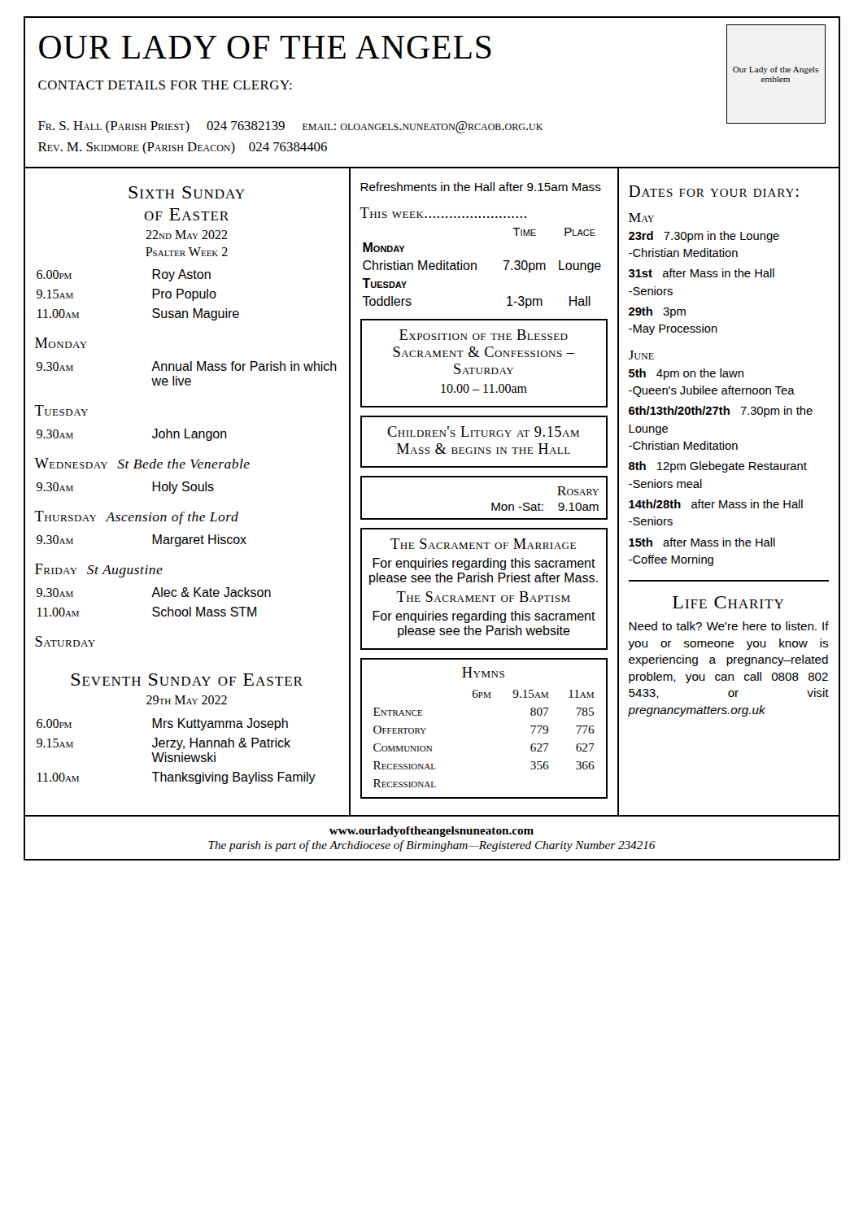Our Lady of the Angels
Our Lady of the Angels emblem
Contact details for the clergy:
Fr. S. Hall (Parish Priest) 024 76382139 email: oloangels.nuneaton@rcaob.org.uk
Rev. M. Skidmore (Parish Deacon) 024 76384406
Sixth Sunday
of Easter
22nd May 2022
Psalter Week 2
| 6.00pm | Roy Aston |
| 9.15am | Pro Populo |
| 11.00am | Susan Maguire |
Monday
| 9.30am | Annual Mass for Parish in which we live |
Tuesday
| 9.30am | John Langon |
Wednesday St Bede the Venerable
| 9.30am | Holy Souls |
Thursday Ascension of the Lord
| 9.30am | Margaret Hiscox |
Friday St Augustine
| 9.30am | Alec & Kate Jackson |
| 11.00am | School Mass STM |
Saturday
Seventh Sunday of Easter
29th May 2022
| 6.00pm | Mrs Kuttyamma Joseph |
| 9.15am | Jerzy, Hannah & Patrick Wisniewski |
| 11.00am | Thanksgiving Bayliss Family |
Refreshments in the Hall after 9.15am Mass
This week.........................
| | Time | Place |
| --- | --- | --- |
| Monday |
| Christian Meditation | 7.30pm | Lounge |
| Tuesday |
| Toddlers | 1-3pm | Hall |
Exposition of the Blessed Sacrament & Confessions – Saturday
10.00 – 11.00am
Children's Liturgy at 9.15am Mass & begins in the Hall
Rosary
Mon -Sat: 9.10am
The Sacrament of Marriage
For enquiries regarding this sacrament please see the Parish Priest after Mass.
The Sacrament of Baptism
For enquiries regarding this sacrament please see the Parish website
Hymns
| | 6pm | 9.15am | 11am |
| --- | --- | --- | --- |
| Entrance | | 807 | 785 |
| Offertory | | 779 | 776 |
| Communion | | 627 | 627 |
| Recessional | | 356 | 366 |
| Recessional | | | |
Dates for your diary:
May
23rd 7.30pm in the Lounge
-Christian Meditation
31st after Mass in the Hall
-Seniors
29th 3pm
-May Procession
June
5th 4pm on the lawn
-Queen's Jubilee afternoon Tea
6th/13th/20th/27th 7.30pm in the Lounge
-Christian Meditation
8th 12pm Glebegate Restaurant
-Seniors meal
14th/28th after Mass in the Hall
-Seniors
15th after Mass in the Hall
-Coffee Morning
Life Charity
Need to talk? We're here to listen. If you or someone you know is experiencing a pregnancy–related problem, you can call 0808 802 5433, or visit pregnancymatters.org.uk
www.ourladyoftheangelsnuneaton.com
The parish is part of the Archdiocese of Birmingham—Registered Charity Number 234216